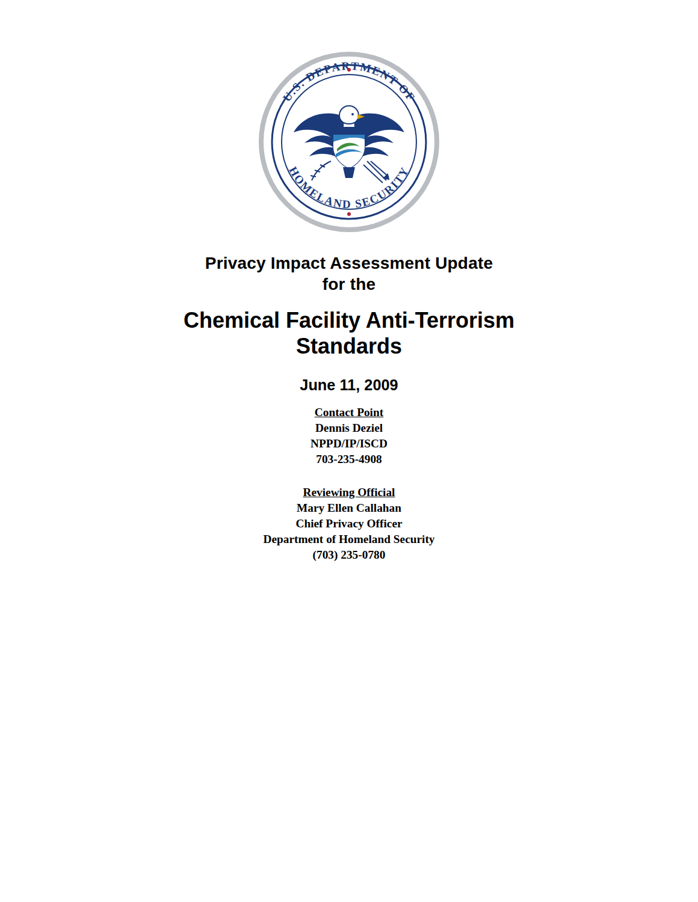U.S. DEPARTMENT OF HOMELAND SECURITY
Privacy Impact Assessment Update
for the
Chemical Facility Anti-Terrorism Standards
June 11, 2009
Contact Point
Dennis Deziel
NPPD/IP/ISCD
703-235-4908
Reviewing Official
Mary Ellen Callahan
Chief Privacy Officer
Department of Homeland Security
(703) 235-0780